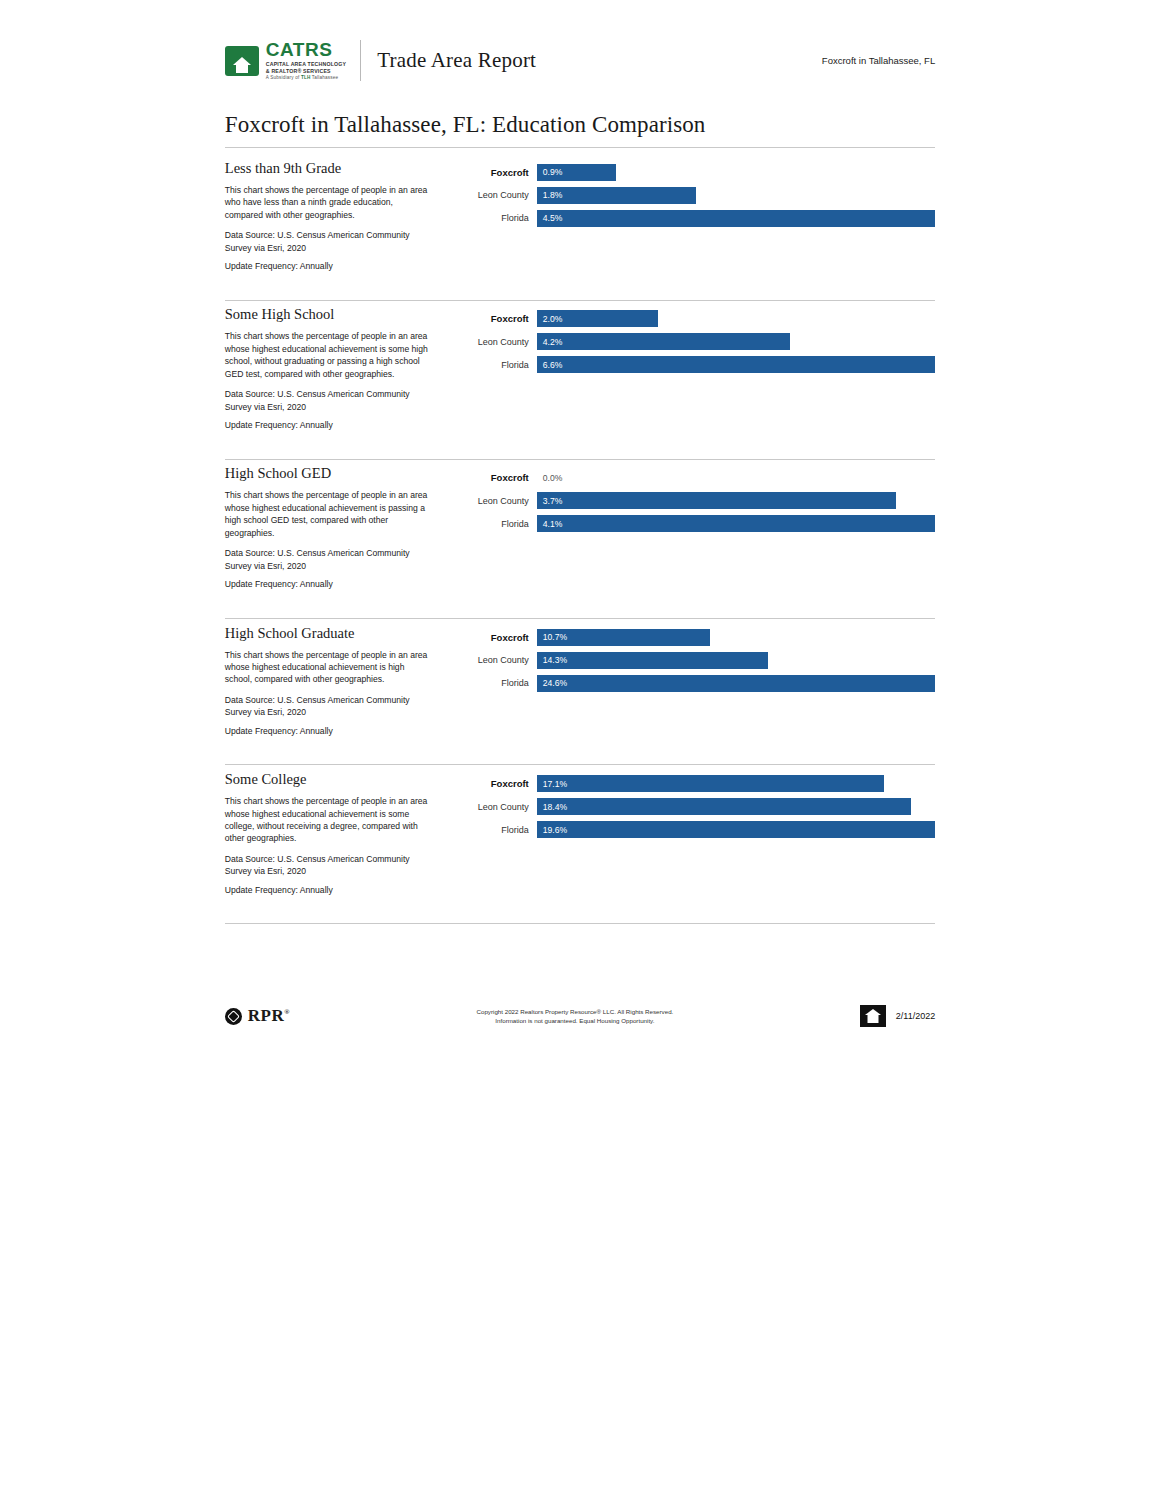CATRS CAPITAL AREA TECHNOLOGY
& REALTOR® SERVICES A Subsidiary of TLH Tallahassee
Trade Area Report
Foxcroft in Tallahassee, FL
Foxcroft in Tallahassee, FL: Education Comparison
Less than 9th Grade
This chart shows the percentage of people in an area who have less than a ninth grade education, compared with other geographies.
Data Source: U.S. Census American Community Survey via Esri, 2020
Update Frequency: Annually
Foxcroft
0.9%
Leon County
1.8%
Florida
4.5%
Some High School
This chart shows the percentage of people in an area whose highest educational achievement is some high school, without graduating or passing a high school GED test, compared with other geographies.
Data Source: U.S. Census American Community Survey via Esri, 2020
Update Frequency: Annually
Foxcroft
2.0%
Leon County
4.2%
Florida
6.6%
High School GED
This chart shows the percentage of people in an area whose highest educational achievement is passing a high school GED test, compared with other geographies.
Data Source: U.S. Census American Community Survey via Esri, 2020
Update Frequency: Annually
Foxcroft
0.0%
Leon County
3.7%
Florida
4.1%
High School Graduate
This chart shows the percentage of people in an area whose highest educational achievement is high school, compared with other geographies.
Data Source: U.S. Census American Community Survey via Esri, 2020
Update Frequency: Annually
Foxcroft
10.7%
Leon County
14.3%
Florida
24.6%
Some College
This chart shows the percentage of people in an area whose highest educational achievement is some college, without receiving a degree, compared with other geographies.
Data Source: U.S. Census American Community Survey via Esri, 2020
Update Frequency: Annually
Foxcroft
17.1%
Leon County
18.4%
Florida
19.6%
RPR®
Copyright 2022 Realtors Property Resource® LLC. All Rights Reserved.
Information is not guaranteed. Equal Housing Opportunity.
2/11/2022